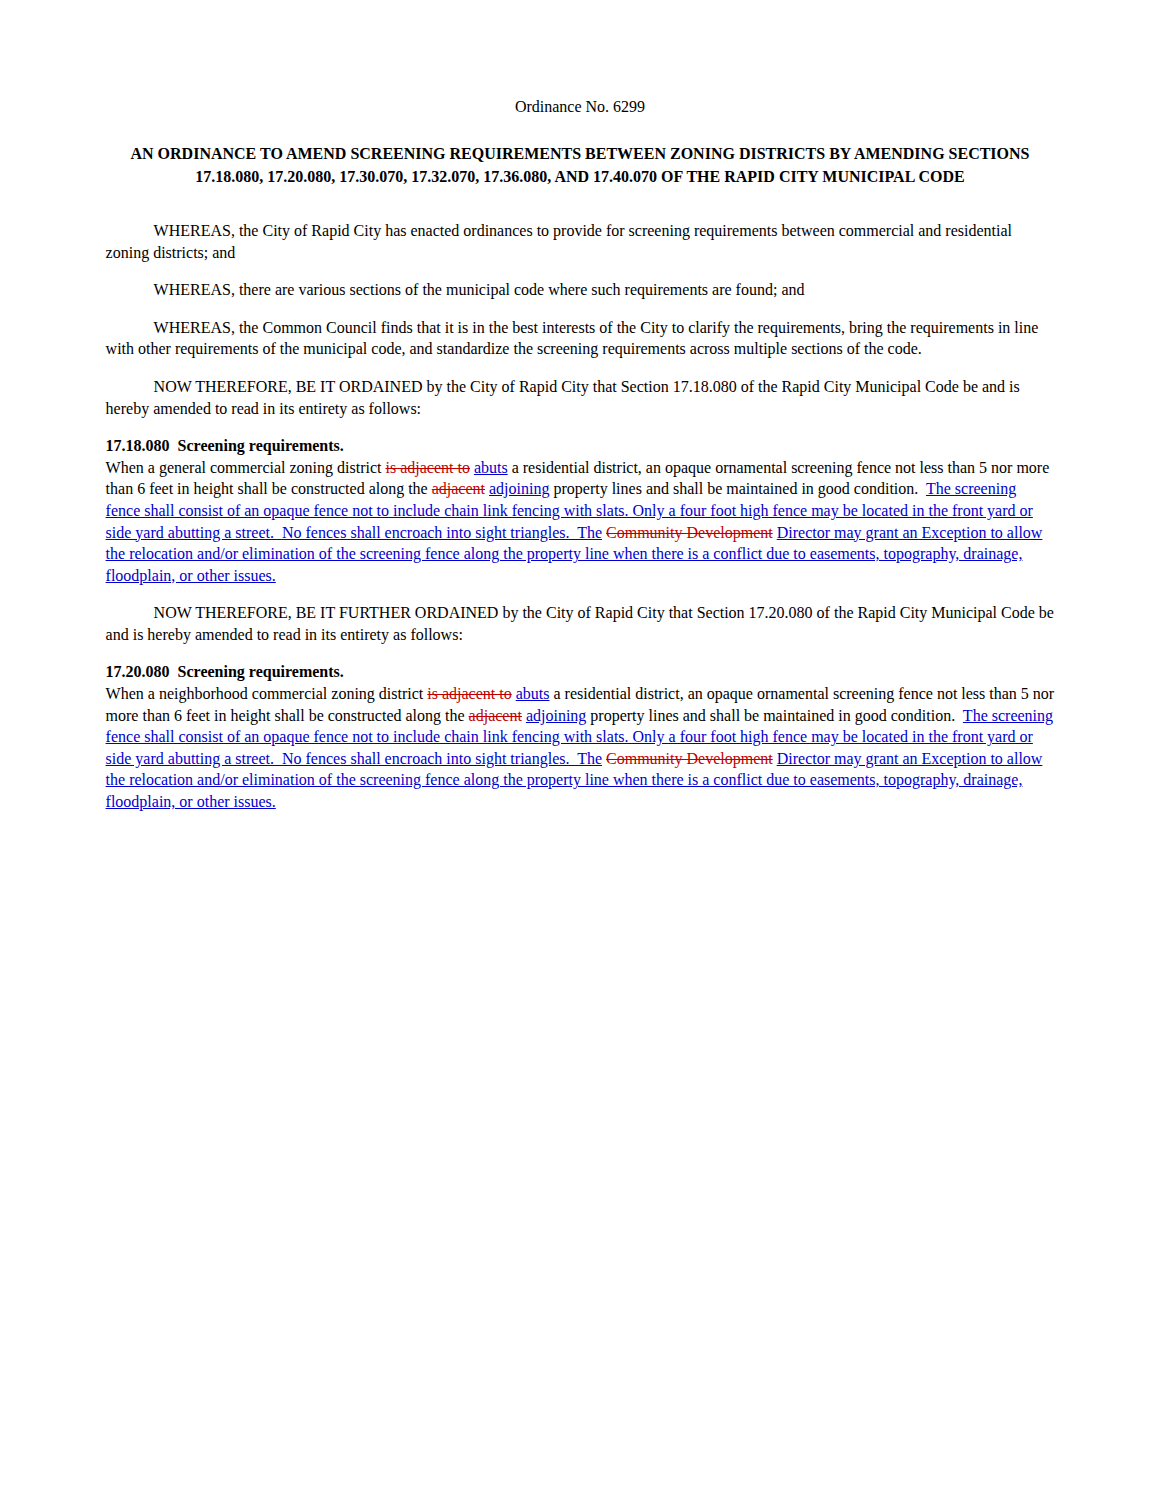Ordinance No. 6299
An Ordinance to Amend Screening Requirements Between Zoning Districts by Amending Sections 17.18.080, 17.20.080, 17.30.070, 17.32.070, 17.36.080, and 17.40.070 of the Rapid City Municipal Code
WHEREAS, the City of Rapid City has enacted ordinances to provide for screening requirements between commercial and residential zoning districts; and
WHEREAS, there are various sections of the municipal code where such requirements are found; and
WHEREAS, the Common Council finds that it is in the best interests of the City to clarify the requirements, bring the requirements in line with other requirements of the municipal code, and standardize the screening requirements across multiple sections of the code.
NOW THEREFORE, BE IT ORDAINED by the City of Rapid City that Section 17.18.080 of the Rapid City Municipal Code be and is hereby amended to read in its entirety as follows:
17.18.080 Screening requirements.
When a general commercial zoning district is adjacent to abuts a residential district, an opaque ornamental screening fence not less than 5 nor more than 6 feet in height shall be constructed along the adjacent adjoining property lines and shall be maintained in good condition. The screening fence shall consist of an opaque fence not to include chain link fencing with slats. Only a four foot high fence may be located in the front yard or side yard abutting a street. No fences shall encroach into sight triangles. The Community Development Director may grant an Exception to allow the relocation and/or elimination of the screening fence along the property line when there is a conflict due to easements, topography, drainage, floodplain, or other issues.
NOW THEREFORE, BE IT FURTHER ORDAINED by the City of Rapid City that Section 17.20.080 of the Rapid City Municipal Code be and is hereby amended to read in its entirety as follows:
17.20.080 Screening requirements.
When a neighborhood commercial zoning district is adjacent to abuts a residential district, an opaque ornamental screening fence not less than 5 nor more than 6 feet in height shall be constructed along the adjacent adjoining property lines and shall be maintained in good condition. The screening fence shall consist of an opaque fence not to include chain link fencing with slats. Only a four foot high fence may be located in the front yard or side yard abutting a street. No fences shall encroach into sight triangles. The Community Development Director may grant an Exception to allow the relocation and/or elimination of the screening fence along the property line when there is a conflict due to easements, topography, drainage, floodplain, or other issues.